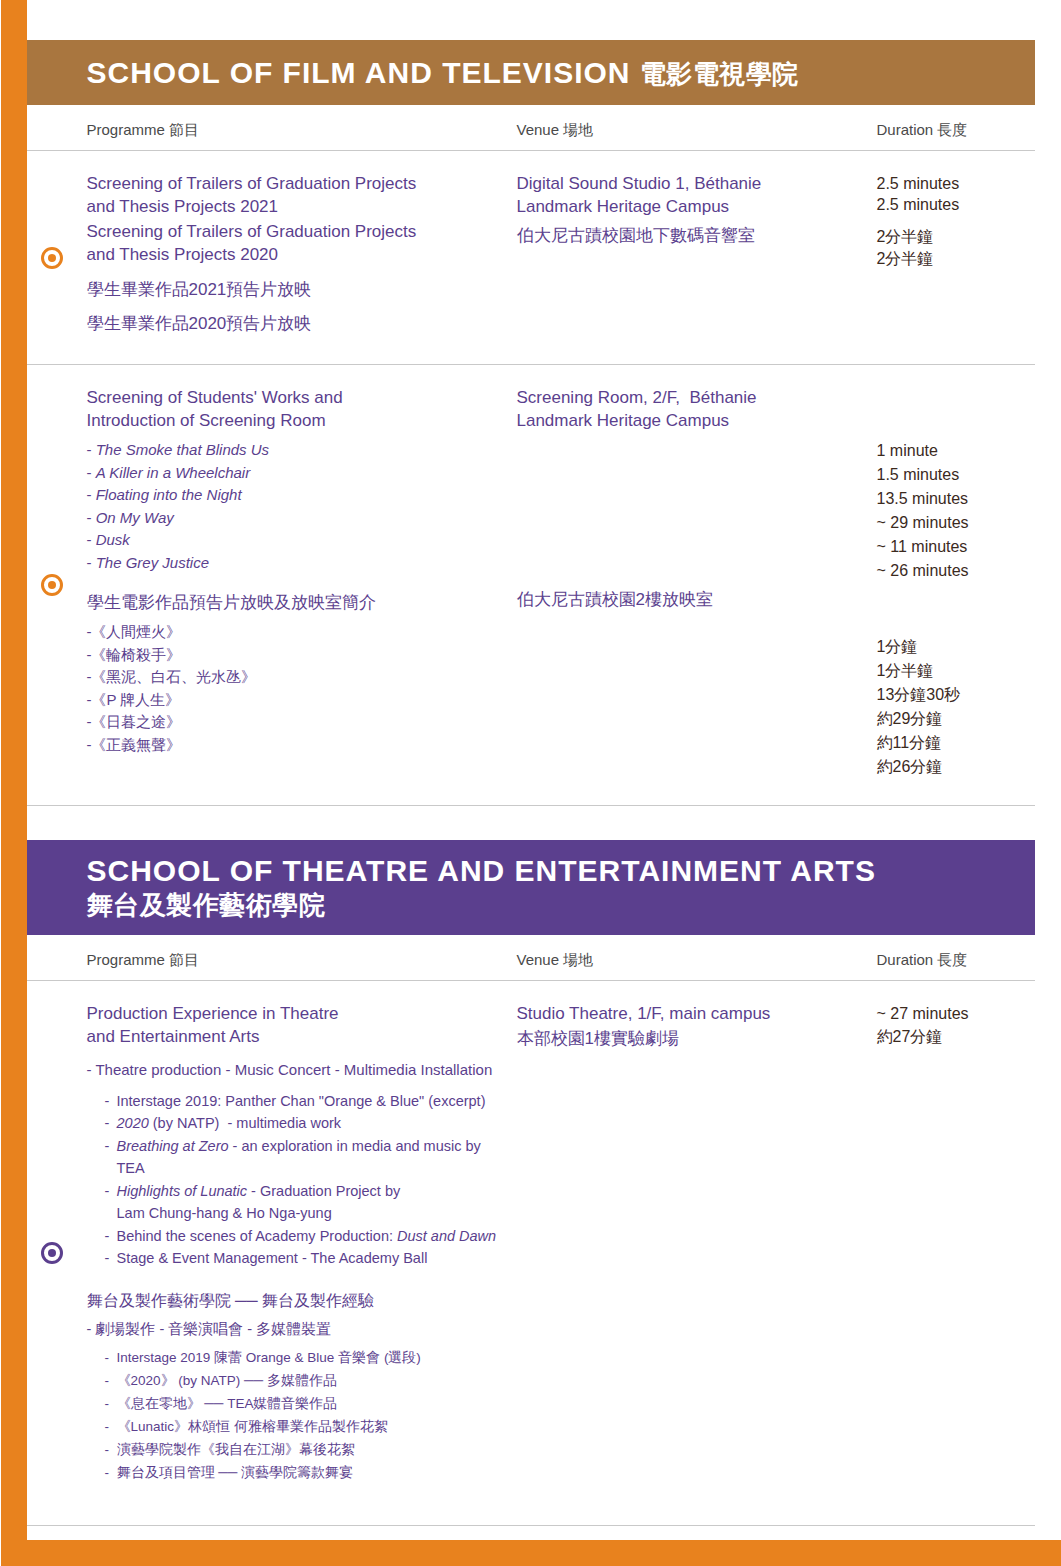SCHOOL OF FILM AND TELEVISION 電影電視學院
Programme 節目
Venue 場地
Duration 長度
Screening of Trailers of Graduation Projects
and Thesis Projects 2021
Screening of Trailers of Graduation Projects
and Thesis Projects 2020
學生畢業作品2021預告片放映
學生畢業作品2020預告片放映
Digital Sound Studio 1, Béthanie
Landmark Heritage Campus
伯大尼古蹟校園地下數碼音響室
2.5 minutes
2.5 minutes
2分半鐘
2分半鐘
Screening of Students' Works and
Introduction of Screening Room
- The Smoke that Blinds Us
- A Killer in a Wheelchair
- Floating into the Night
- On My Way
- Dusk
- The Grey Justice
學生電影作品預告片放映及放映室簡介
-《人間煙火》
-《輪椅殺手》
-《黑泥、白石、光水氹》
-《P 牌人生》
-《日暮之途》
-《正義無聲》
Screening Room, 2/F, Béthanie
Landmark Heritage Campus
伯大尼古蹟校園2樓放映室
1 minute
1.5 minutes
13.5 minutes
~ 29 minutes
~ 11 minutes
~ 26 minutes
1分鐘
1分半鐘
13分鐘30秒
約29分鐘
約11分鐘
約26分鐘
SCHOOL OF THEATRE AND ENTERTAINMENT ARTS 舞台及製作藝術學院
Programme 節目
Venue 場地
Duration 長度
Production Experience in Theatre
and Entertainment Arts
- Theatre production - Music Concert - Multimedia Installation
Interstage 2019: Panther Chan "Orange & Blue" (excerpt)
2020 (by NATP) - multimedia work
Breathing at Zero - an exploration in media and music by TEA
Highlights of Lunatic - Graduation Project by
Lam Chung-hang & Ho Nga-yung
Behind the scenes of Academy Production: Dust and Dawn
Stage & Event Management - The Academy Ball
舞台及製作藝術學院 ── 舞台及製作經驗
- 劇場製作 - 音樂演唱會 - 多媒體裝置
Interstage 2019 陳蕾 Orange & Blue 音樂會 (選段)
《2020》 (by NATP) ── 多媒體作品
《息在零地》 ── TEA媒體音樂作品
《Lunatic》林頌恒 何雅榕畢業作品製作花絮
演藝學院製作《我自在江湖》幕後花絮
舞台及項目管理 ── 演藝學院籌款舞宴
Studio Theatre, 1/F, main campus
本部校園1樓實驗劇場
~ 27 minutes 約27分鐘